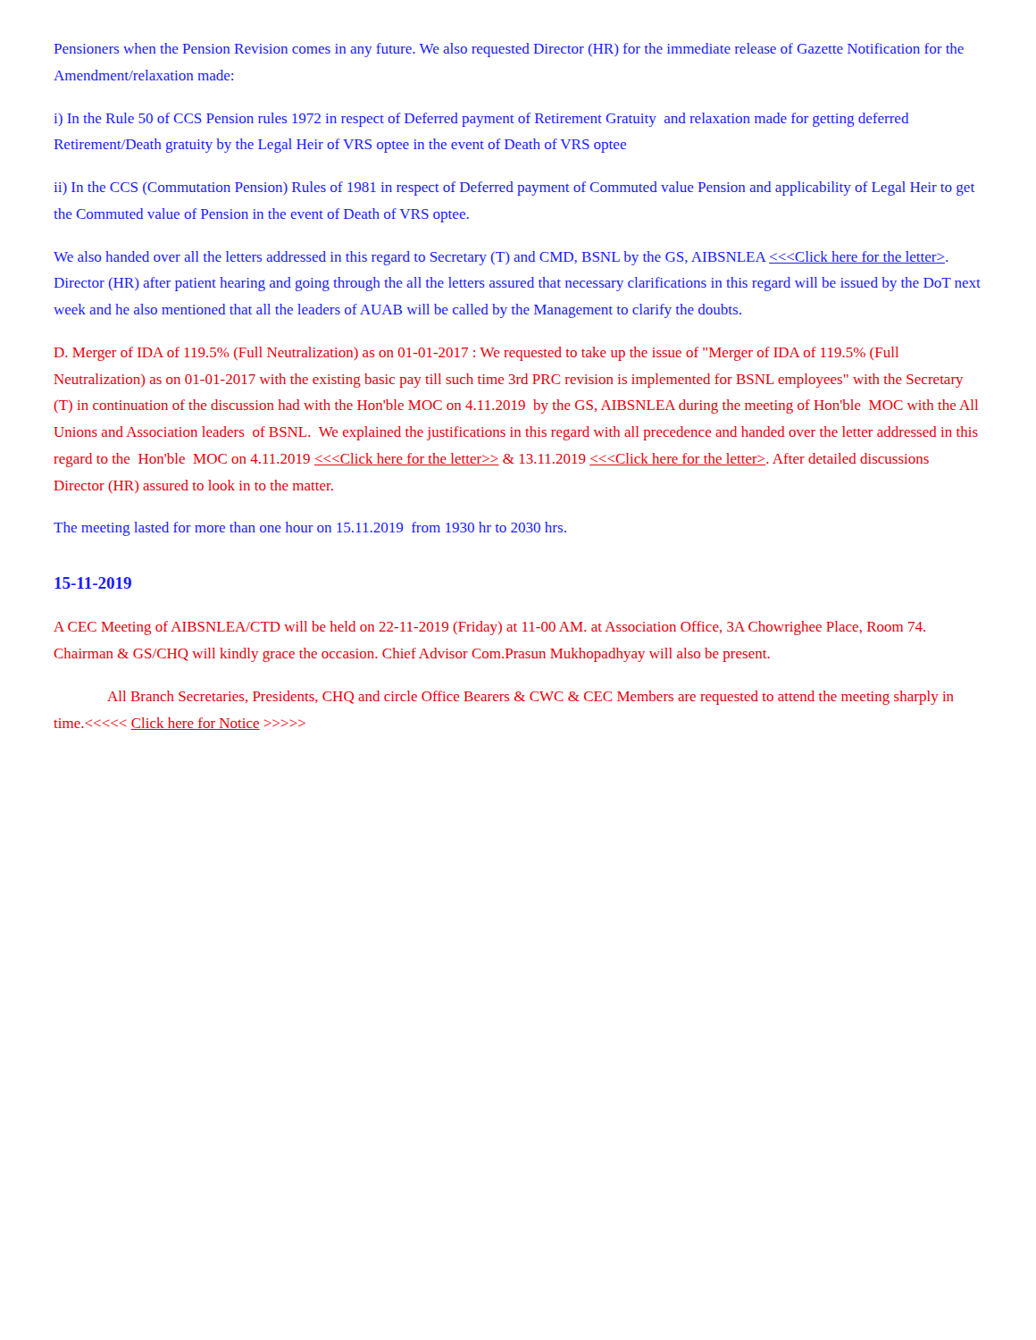Pensioners when the Pension Revision comes in any future. We also requested Director (HR) for the immediate release of Gazette Notification for the Amendment/relaxation made:
i) In the Rule 50 of CCS Pension rules 1972 in respect of Deferred payment of Retirement Gratuity and relaxation made for getting deferred Retirement/Death gratuity by the Legal Heir of VRS optee in the event of Death of VRS optee
ii) In the CCS (Commutation Pension) Rules of 1981 in respect of Deferred payment of Commuted value Pension and applicability of Legal Heir to get the Commuted value of Pension in the event of Death of VRS optee.
We also handed over all the letters addressed in this regard to Secretary (T) and CMD, BSNL by the GS, AIBSNLEA <<<Click here for the letter>. Director (HR) after patient hearing and going through the all the letters assured that necessary clarifications in this regard will be issued by the DoT next week and he also mentioned that all the leaders of AUAB will be called by the Management to clarify the doubts.
D. Merger of IDA of 119.5% (Full Neutralization) as on 01-01-2017 : We requested to take up the issue of "Merger of IDA of 119.5% (Full Neutralization) as on 01-01-2017 with the existing basic pay till such time 3rd PRC revision is implemented for BSNL employees" with the Secretary (T) in continuation of the discussion had with the Hon'ble MOC on 4.11.2019 by the GS, AIBSNLEA during the meeting of Hon'ble MOC with the All Unions and Association leaders of BSNL. We explained the justifications in this regard with all precedence and handed over the letter addressed in this regard to the Hon'ble MOC on 4.11.2019 <<<Click here for the letter>> & 13.11.2019 <<<Click here for the letter>. After detailed discussions Director (HR) assured to look in to the matter.
The meeting lasted for more than one hour on 15.11.2019 from 1930 hr to 2030 hrs.
15-11-2019
A CEC Meeting of AIBSNLEA/CTD will be held on 22-11-2019 (Friday) at 11-00 AM. at Association Office, 3A Chowrighee Place, Room 74. Chairman & GS/CHQ will kindly grace the occasion. Chief Advisor Com.Prasun Mukhopadhyay will also be present.
All Branch Secretaries, Presidents, CHQ and circle Office Bearers & CWC & CEC Members are requested to attend the meeting sharply in time.<<<<< Click here for Notice >>>>>